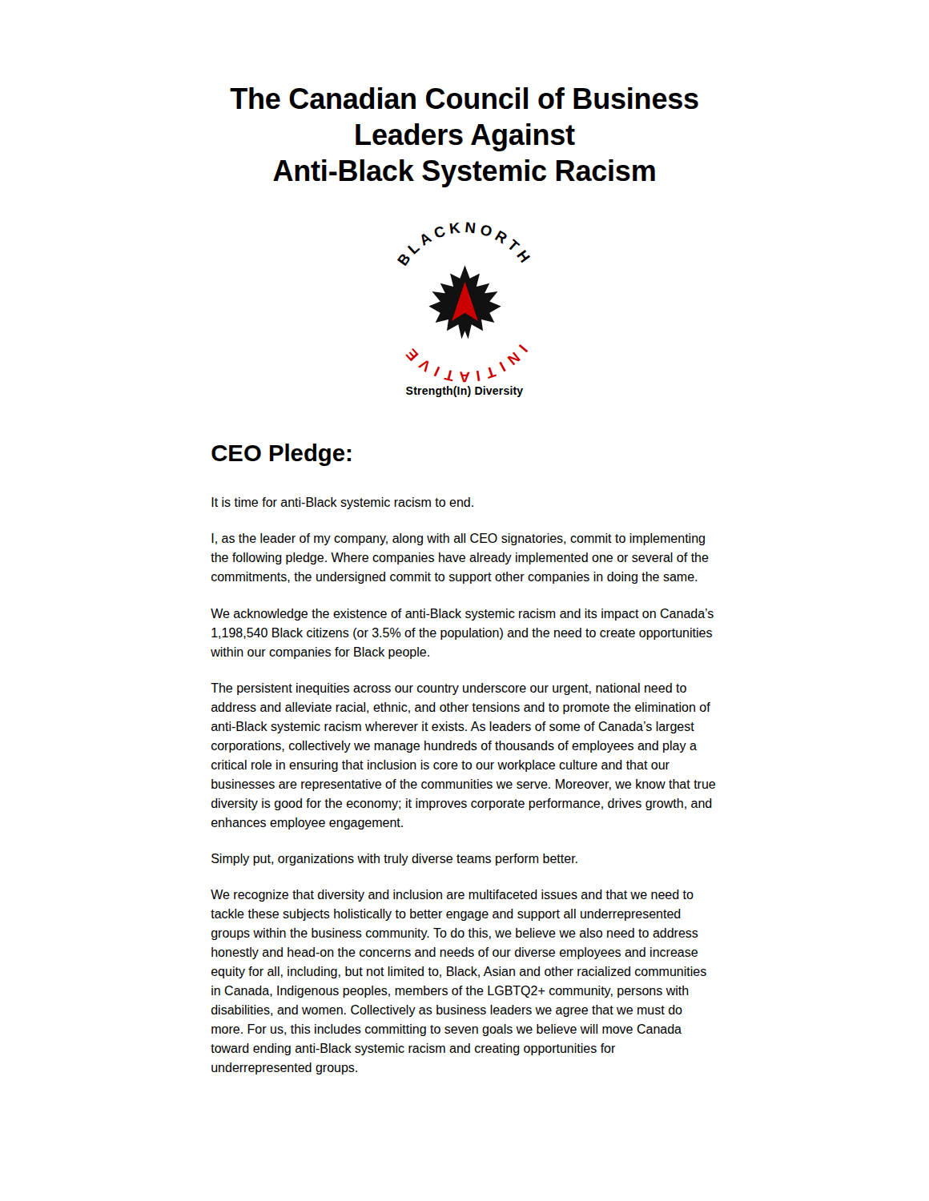The Canadian Council of Business Leaders Against
Anti-Black Systemic Racism
BLACKNORTH INITIATIVE
Strength(In) Diversity
CEO Pledge:
It is time for anti-Black systemic racism to end.
I, as the leader of my company, along with all CEO signatories, commit to implementing the following pledge. Where companies have already implemented one or several of the commitments, the undersigned commit to support other companies in doing the same.
We acknowledge the existence of anti-Black systemic racism and its impact on Canada’s 1,198,540 Black citizens (or 3.5% of the population) and the need to create opportunities within our companies for Black people.
The persistent inequities across our country underscore our urgent, national need to address and alleviate racial, ethnic, and other tensions and to promote the elimination of anti-Black systemic racism wherever it exists. As leaders of some of Canada’s largest corporations, collectively we manage hundreds of thousands of employees and play a critical role in ensuring that inclusion is core to our workplace culture and that our businesses are representative of the communities we serve. Moreover, we know that true diversity is good for the economy; it improves corporate performance, drives growth, and enhances employee engagement.
Simply put, organizations with truly diverse teams perform better.
We recognize that diversity and inclusion are multifaceted issues and that we need to tackle these subjects holistically to better engage and support all underrepresented groups within the business community. To do this, we believe we also need to address honestly and head-on the concerns and needs of our diverse employees and increase equity for all, including, but not limited to, Black, Asian and other racialized communities in Canada, Indigenous peoples, members of the LGBTQ2+ community, persons with disabilities, and women. Collectively as business leaders we agree that we must do more. For us, this includes committing to seven goals we believe will move Canada toward ending anti-Black systemic racism and creating opportunities for underrepresented groups.